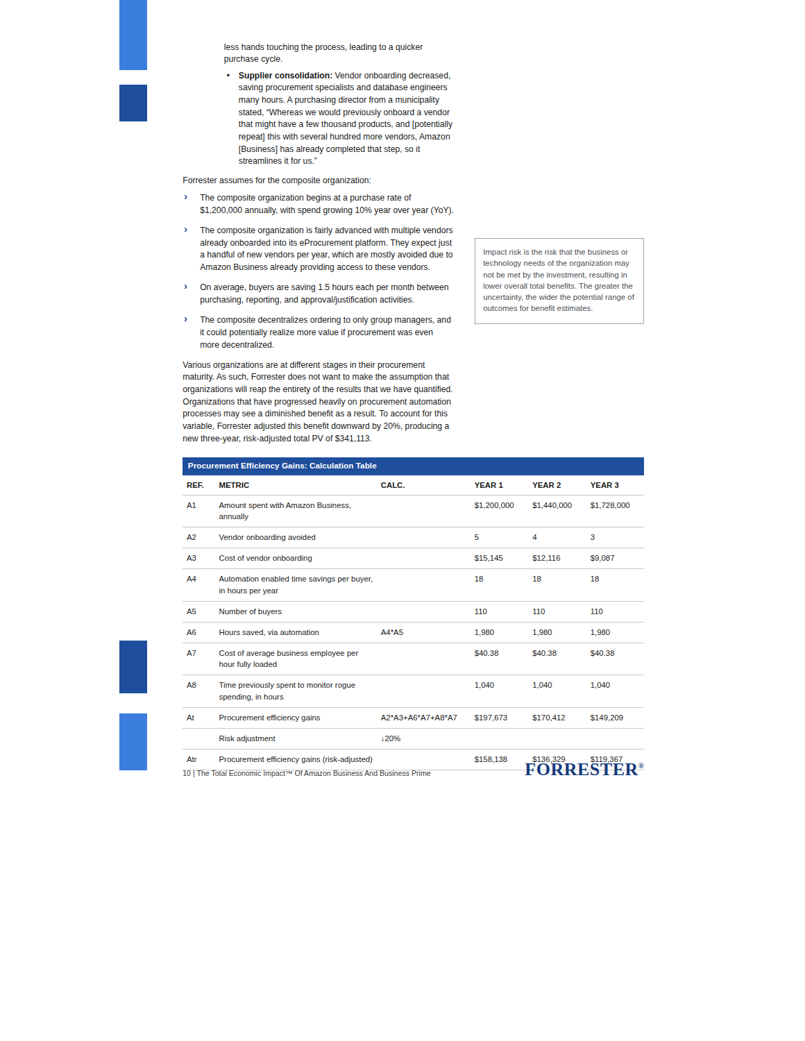less hands touching the process, leading to a quicker purchase cycle.
Supplier consolidation: Vendor onboarding decreased, saving procurement specialists and database engineers many hours. A purchasing director from a municipality stated, “Whereas we would previously onboard a vendor that might have a few thousand products, and [potentially repeat] this with several hundred more vendors, Amazon [Business] has already completed that step, so it streamlines it for us.”
Forrester assumes for the composite organization:
The composite organization begins at a purchase rate of $1,200,000 annually, with spend growing 10% year over year (YoY).
The composite organization is fairly advanced with multiple vendors already onboarded into its eProcurement platform. They expect just a handful of new vendors per year, which are mostly avoided due to Amazon Business already providing access to these vendors.
On average, buyers are saving 1.5 hours each per month between purchasing, reporting, and approval/justification activities.
The composite decentralizes ordering to only group managers, and it could potentially realize more value if procurement was even more decentralized.
Various organizations are at different stages in their procurement maturity. As such, Forrester does not want to make the assumption that organizations will reap the entirety of the results that we have quantified. Organizations that have progressed heavily on procurement automation processes may see a diminished benefit as a result. To account for this variable, Forrester adjusted this benefit downward by 20%, producing a new three-year, risk-adjusted total PV of $341,113.
Impact risk is the risk that the business or technology needs of the organization may not be met by the investment, resulting in lower overall total benefits. The greater the uncertainty, the wider the potential range of outcomes for benefit estimates.
Procurement Efficiency Gains: Calculation Table
| REF. | METRIC | CALC. | YEAR 1 | YEAR 2 | YEAR 3 |
| --- | --- | --- | --- | --- | --- |
| A1 | Amount spent with Amazon Business, annually | | $1,200,000 | $1,440,000 | $1,728,000 |
| A2 | Vendor onboarding avoided | | 5 | 4 | 3 |
| A3 | Cost of vendor onboarding | | $15,145 | $12,116 | $9,087 |
| A4 | Automation enabled time savings per buyer, in hours per year | | 18 | 18 | 18 |
| A5 | Number of buyers | | 110 | 110 | 110 |
| A6 | Hours saved, via automation | A4*A5 | 1,980 | 1,980 | 1,980 |
| A7 | Cost of average business employee per hour fully loaded | | $40.38 | $40.38 | $40.38 |
| A8 | Time previously spent to monitor rogue spending, in hours | | 1,040 | 1,040 | 1,040 |
| At | Procurement efficiency gains | A2*A3+A6*A7+A8*A7 | $197,673 | $170,412 | $149,209 |
| | Risk adjustment | ↓20% | | | |
| Atr | Procurement efficiency gains (risk-adjusted) | | $158,138 | $136,329 | $119,367 |
10 | The Total Economic Impact™ Of Amazon Business And Business Prime
FORRESTER®